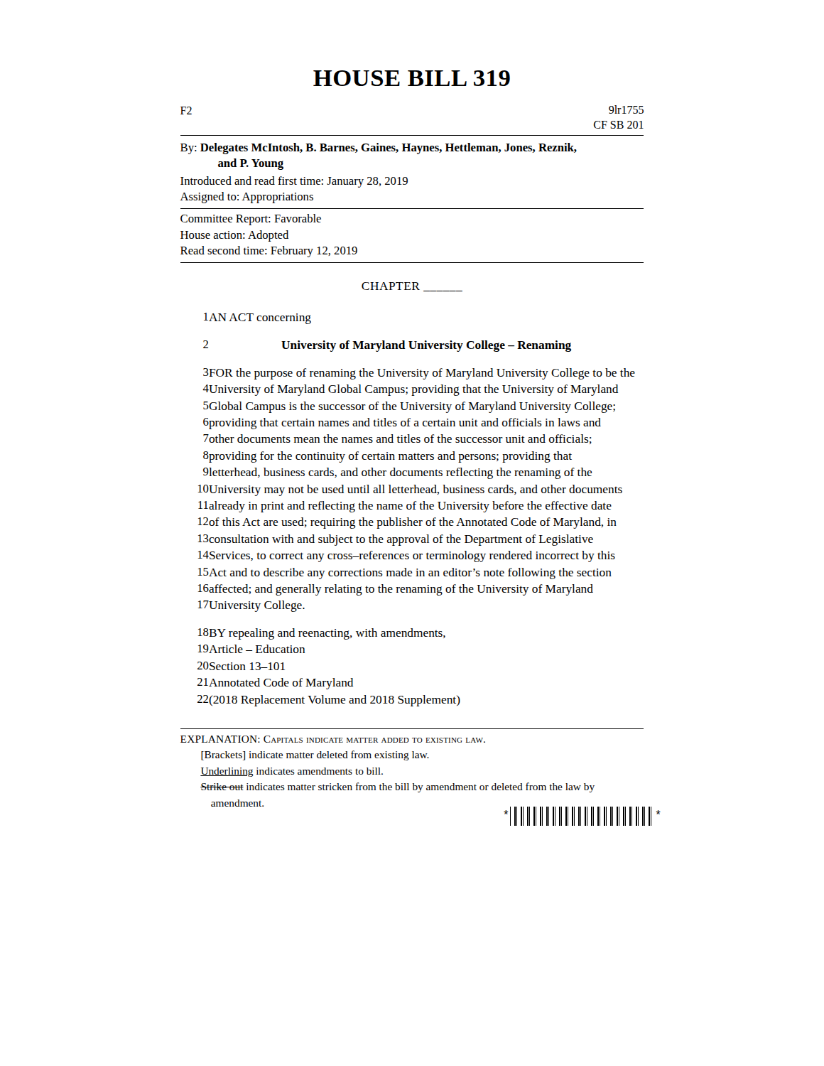HOUSE BILL 319
F2
9lr1755
CF SB 201
By: Delegates McIntosh, B. Barnes, Gaines, Haynes, Hettleman, Jones, Reznik, and P. Young
Introduced and read first time: January 28, 2019
Assigned to: Appropriations
Committee Report: Favorable
House action: Adopted
Read second time: February 12, 2019
CHAPTER ______
| 1 | AN ACT concerning |
| 2 | University of Maryland University College – Renaming |
| 3 | FOR the purpose of renaming the University of Maryland University College to be the |
| 4 | University of Maryland Global Campus; providing that the University of Maryland |
| 5 | Global Campus is the successor of the University of Maryland University College; |
| 6 | providing that certain names and titles of a certain unit and officials in laws and |
| 7 | other documents mean the names and titles of the successor unit and officials; |
| 8 | providing for the continuity of certain matters and persons; providing that |
| 9 | letterhead, business cards, and other documents reflecting the renaming of the |
| 10 | University may not be used until all letterhead, business cards, and other documents |
| 11 | already in print and reflecting the name of the University before the effective date |
| 12 | of this Act are used; requiring the publisher of the Annotated Code of Maryland, in |
| 13 | consultation with and subject to the approval of the Department of Legislative |
| 14 | Services, to correct any cross–references or terminology rendered incorrect by this |
| 15 | Act and to describe any corrections made in an editor’s note following the section |
| 16 | affected; and generally relating to the renaming of the University of Maryland |
| 17 | University College. |
| 18 | BY repealing and reenacting, with amendments, |
| 19 | Article – Education |
| 20 | Section 13–101 |
| 21 | Annotated Code of Maryland |
| 22 | (2018 Replacement Volume and 2018 Supplement) |
EXPLANATION: Capitals indicate matter added to existing law.
[Brackets] indicate matter deleted from existing law. Underlining indicates amendments to bill. Strike out indicates matter stricken from the bill by amendment or deleted from the law by amendment.
* *